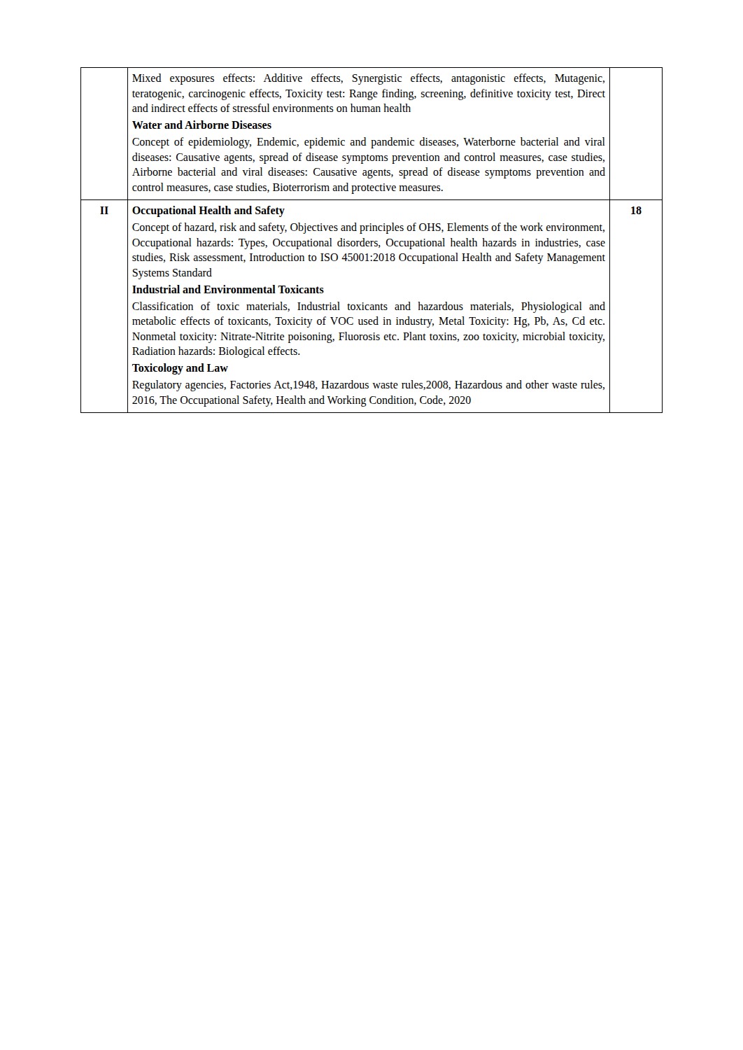| | Mixed exposures effects: Additive effects, Synergistic effects, antagonistic effects, Mutagenic, teratogenic, carcinogenic effects, Toxicity test: Range finding, screening, definitive toxicity test, Direct and indirect effects of stressful environments on human health Water and Airborne Diseases Concept of epidemiology, Endemic, epidemic and pandemic diseases, Waterborne bacterial and viral diseases: Causative agents, spread of disease symptoms prevention and control measures, case studies, Airborne bacterial and viral diseases: Causative agents, spread of disease symptoms prevention and control measures, case studies, Bioterrorism and protective measures. | |
| II | Occupational Health and Safety Concept of hazard, risk and safety, Objectives and principles of OHS, Elements of the work environment, Occupational hazards: Types, Occupational disorders, Occupational health hazards in industries, case studies, Risk assessment, Introduction to ISO 45001:2018 Occupational Health and Safety Management Systems Standard Industrial and Environmental Toxicants Classification of toxic materials, Industrial toxicants and hazardous materials, Physiological and metabolic effects of toxicants, Toxicity of VOC used in industry, Metal Toxicity: Hg, Pb, As, Cd etc. Nonmetal toxicity: Nitrate-Nitrite poisoning, Fluorosis etc. Plant toxins, zoo toxicity, microbial toxicity, Radiation hazards: Biological effects. Toxicology and Law Regulatory agencies, Factories Act,1948, Hazardous waste rules,2008, Hazardous and other waste rules, 2016, The Occupational Safety, Health and Working Condition, Code, 2020 | 18 |